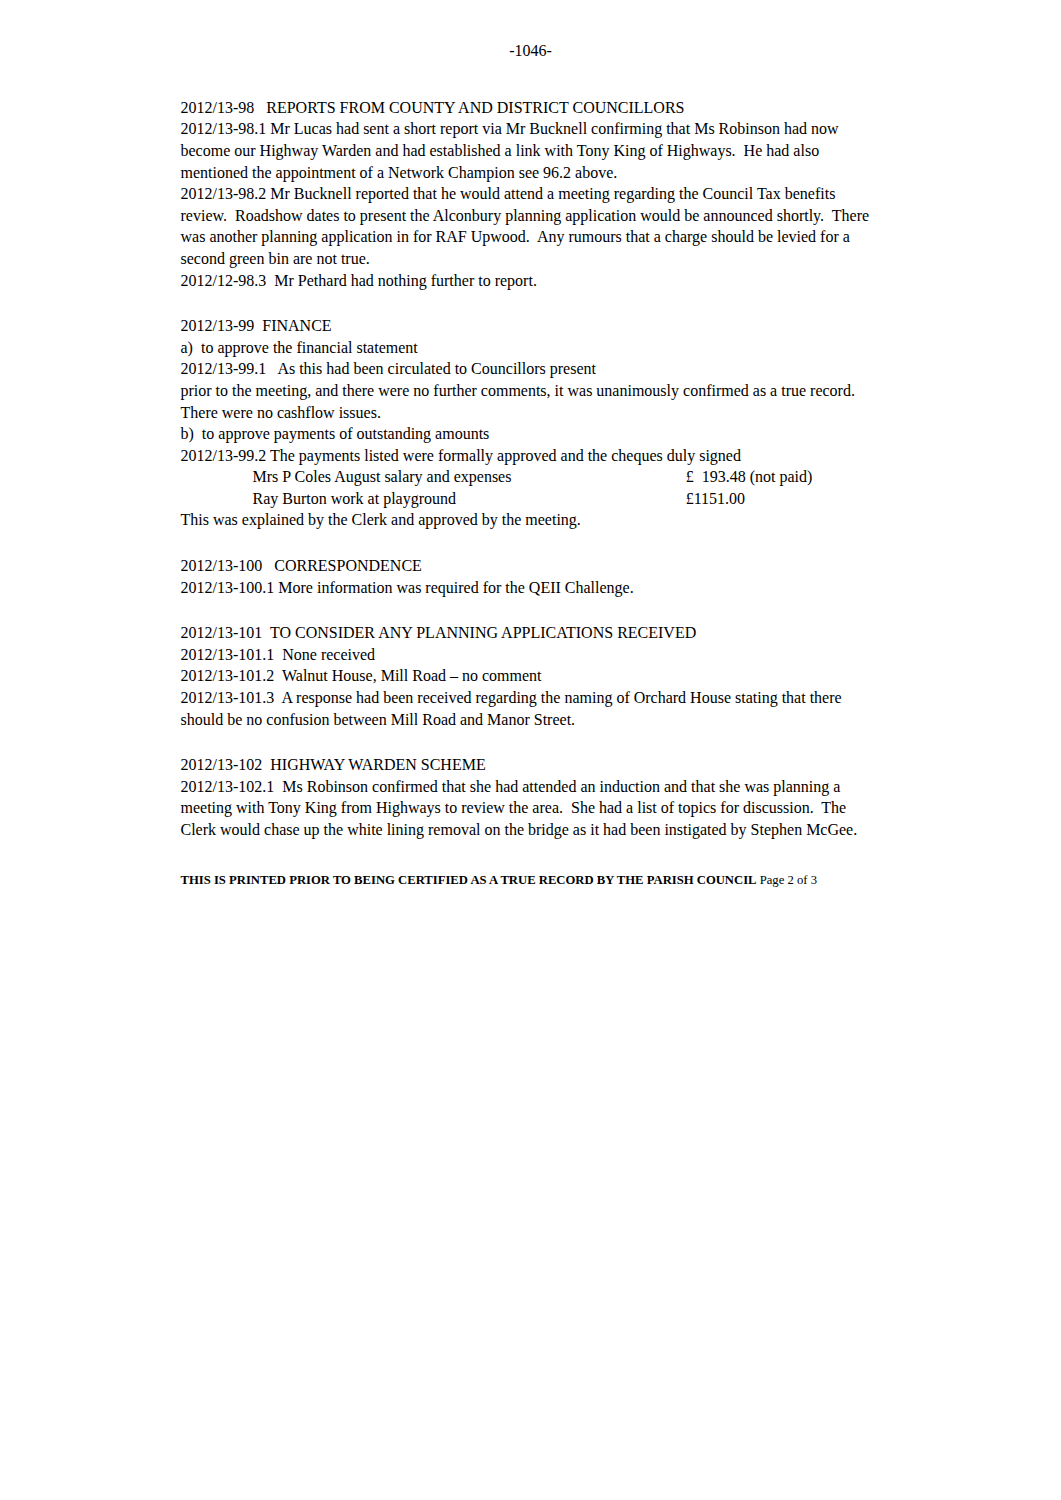-1046-
2012/13-98 REPORTS FROM COUNTY AND DISTRICT COUNCILLORS
2012/13-98.1 Mr Lucas had sent a short report via Mr Bucknell confirming that Ms Robinson had now become our Highway Warden and had established a link with Tony King of Highways. He had also mentioned the appointment of a Network Champion see 96.2 above.
2012/13-98.2 Mr Bucknell reported that he would attend a meeting regarding the Council Tax benefits review. Roadshow dates to present the Alconbury planning application would be announced shortly. There was another planning application in for RAF Upwood. Any rumours that a charge should be levied for a second green bin are not true.
2012/12-98.3 Mr Pethard had nothing further to report.
2012/13-99 FINANCE
a) to approve the financial statement
2012/13-99.1 As this had been circulated to Councillors present
prior to the meeting, and there were no further comments, it was unanimously confirmed as a true record. There were no cashflow issues.
b) to approve payments of outstanding amounts
2012/13-99.2 The payments listed were formally approved and the cheques duly signed
| Mrs P Coles August salary and expenses | £ 193.48 (not paid) |
| Ray Burton work at playground | £1151.00 |
This was explained by the Clerk and approved by the meeting.
2012/13-100 CORRESPONDENCE
2012/13-100.1 More information was required for the QEII Challenge.
2012/13-101 TO CONSIDER ANY PLANNING APPLICATIONS RECEIVED
2012/13-101.1 None received
2012/13-101.2 Walnut House, Mill Road – no comment
2012/13-101.3 A response had been received regarding the naming of Orchard House stating that there should be no confusion between Mill Road and Manor Street.
2012/13-102 HIGHWAY WARDEN SCHEME
2012/13-102.1 Ms Robinson confirmed that she had attended an induction and that she was planning a meeting with Tony King from Highways to review the area. She had a list of topics for discussion. The Clerk would chase up the white lining removal on the bridge as it had been instigated by Stephen McGee.
THIS IS PRINTED PRIOR TO BEING CERTIFIED AS A TRUE RECORD BY THE PARISH COUNCIL Page 2 of 3